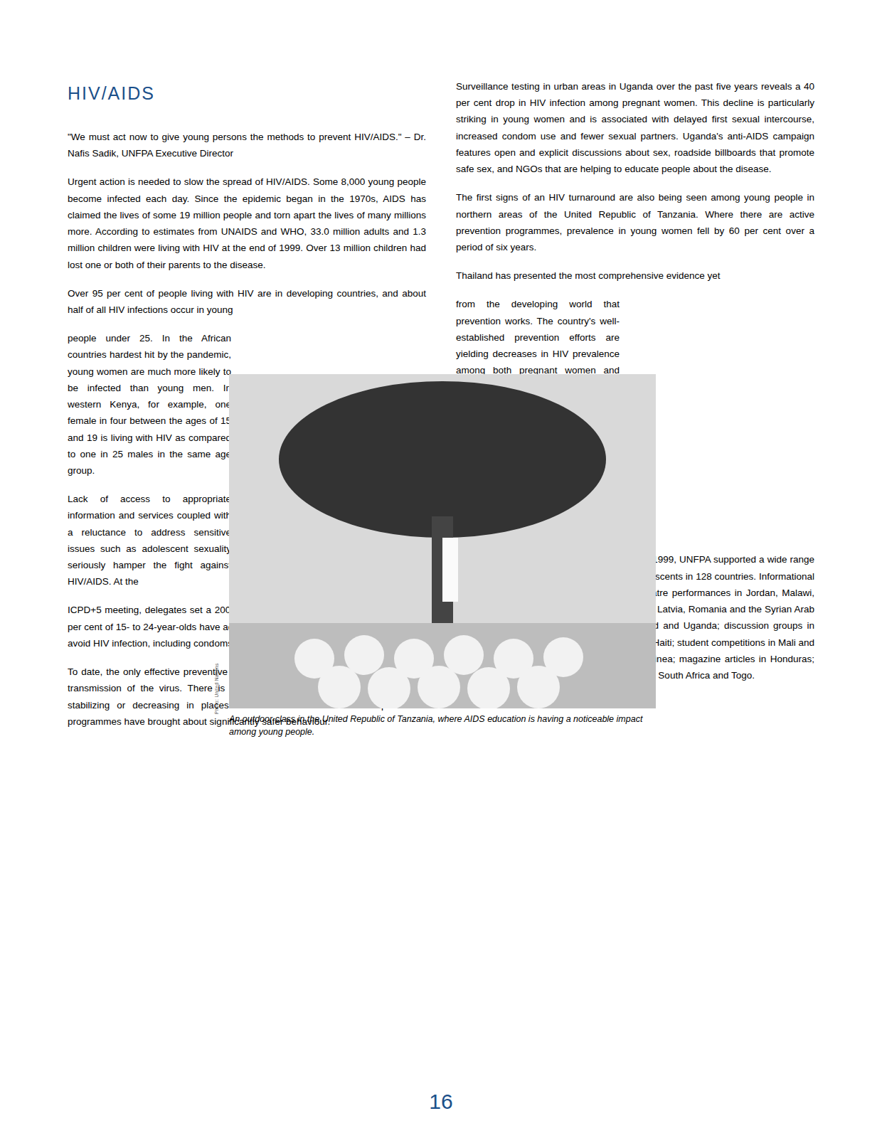HIV/AIDS
"We must act now to give young persons the methods to prevent HIV/AIDS." – Dr. Nafis Sadik, UNFPA Executive Director
Urgent action is needed to slow the spread of HIV/AIDS. Some 8,000 young people become infected each day. Since the epidemic began in the 1970s, AIDS has claimed the lives of some 19 million people and torn apart the lives of many millions more. According to estimates from UNAIDS and WHO, 33.0 million adults and 1.3 million children were living with HIV at the end of 1999. Over 13 million children had lost one or both of their parents to the disease.
Over 95 per cent of people living with HIV are in developing countries, and about half of all HIV infections occur in young
people under 25. In the African countries hardest hit by the pandemic, young women are much more likely to be infected than young men. In western Kenya, for example, one female in four between the ages of 15 and 19 is living with HIV as compared to one in 25 males in the same age group.
Lack of access to appropriate information and services coupled with a reluctance to address sensitive issues such as adolescent sexuality seriously hamper the fight against HIV/AIDS. At the
ICPD+5 meeting, delegates set a 2005 deadline for governments to ensure that 90 per cent of 15- to 24-year-olds have access to information and services to help them avoid HIV infection, including condoms, voluntary testing, counselling and follow-up.
To date, the only effective preventive measure has been education on how to stop transmission of the virus. There is good evidence that HIV infection rates are stabilizing or decreasing in places where focused and sustained prevention programmes have brought about significantly safer behaviour.
Surveillance testing in urban areas in Uganda over the past five years reveals a 40 per cent drop in HIV infection among pregnant women. This decline is particularly striking in young women and is associated with delayed first sexual intercourse, increased condom use and fewer sexual partners. Uganda's anti-AIDS campaign features open and explicit discussions about sex, roadside billboards that promote safe sex, and NGOs that are helping to educate people about the disease.
The first signs of an HIV turnaround are also being seen among young people in northern areas of the United Republic of Tanzania. Where there are active prevention programmes, prevalence in young women fell by 60 per cent over a period of six years.
Thailand has presented the most comprehensive evidence yet
from the developing world that prevention works. The country's well-established prevention efforts are yielding decreases in HIV prevalence among both pregnant women and young male soldiers. Annual representative surveys of young men show both substantial reductions in risk behaviour and decreases in HIV infection levels.
Information and education on HIV prevention is especially necessary for young people who might otherwise begin sexual activity
with little thought of the risks involved. During 1999, UNFPA supported a wide range of HIV prevention activities for youth and adolescents in 128 countries. Informational and awareness-raising activities included theatre performances in Jordan, Malawi, Moldova and Rwanda; youth camps in Jordan, Latvia, Romania and the Syrian Arab Republic; parent education in Estonia, Poland and Uganda; discussion groups in Bhutan and South Africa; clubs in Guinea and Haiti; student competitions in Mali and Myanmar; church activities in Papua New Guinea; magazine articles in Honduras; sports activities in Niger; and film screenings in South Africa and Togo.
Photo: United Nations
An outdoor class in the United Republic of Tanzania, where AIDS education is having a noticeable impact among young people.
16